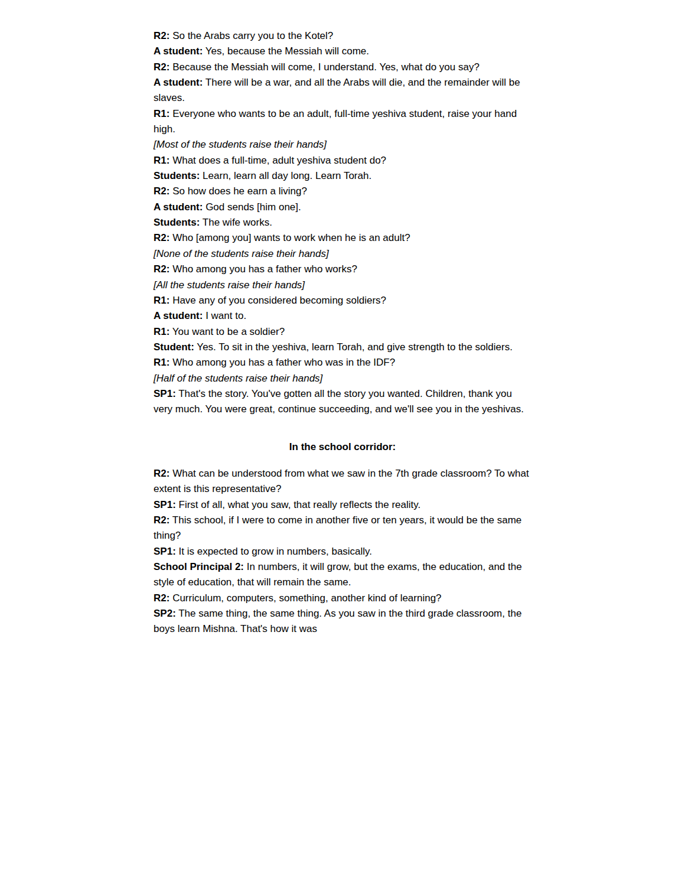R2: So the Arabs carry you to the Kotel?
A student: Yes, because the Messiah will come.
R2: Because the Messiah will come, I understand. Yes, what do you say?
A student: There will be a war, and all the Arabs will die, and the remainder will be slaves.
R1: Everyone who wants to be an adult, full-time yeshiva student, raise your hand high.
[Most of the students raise their hands]
R1: What does a full-time, adult yeshiva student do?
Students: Learn, learn all day long. Learn Torah.
R2: So how does he earn a living?
A student: God sends [him one].
Students: The wife works.
R2: Who [among you] wants to work when he is an adult?
[None of the students raise their hands]
R2: Who among you has a father who works?
[All the students raise their hands]
R1: Have any of you considered becoming soldiers?
A student: I want to.
R1: You want to be a soldier?
Student: Yes. To sit in the yeshiva, learn Torah, and give strength to the soldiers.
R1: Who among you has a father who was in the IDF?
[Half of the students raise their hands]
SP1: That's the story. You've gotten all the story you wanted. Children, thank you very much. You were great, continue succeeding, and we'll see you in the yeshivas.
In the school corridor:
R2: What can be understood from what we saw in the 7th grade classroom? To what extent is this representative?
SP1: First of all, what you saw, that really reflects the reality.
R2: This school, if I were to come in another five or ten years, it would be the same thing?
SP1: It is expected to grow in numbers, basically.
School Principal 2: In numbers, it will grow, but the exams, the education, and the style of education, that will remain the same.
R2: Curriculum, computers, something, another kind of learning?
SP2: The same thing, the same thing. As you saw in the third grade classroom, the boys learn Mishna. That's how it was